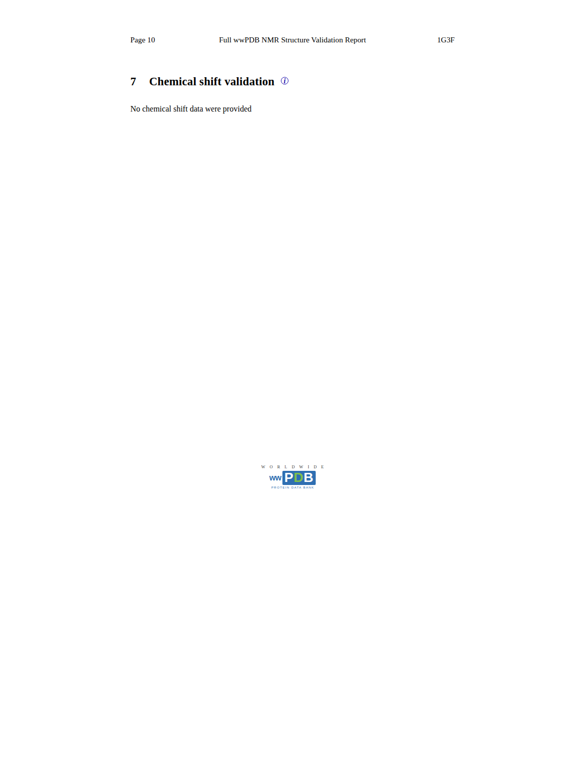Page 10
Full wwPDB NMR Structure Validation Report
1G3F
7 Chemical shift validation i
No chemical shift data were provided
W O R L D W I D E
ww PDB
PROTEIN DATA BANK